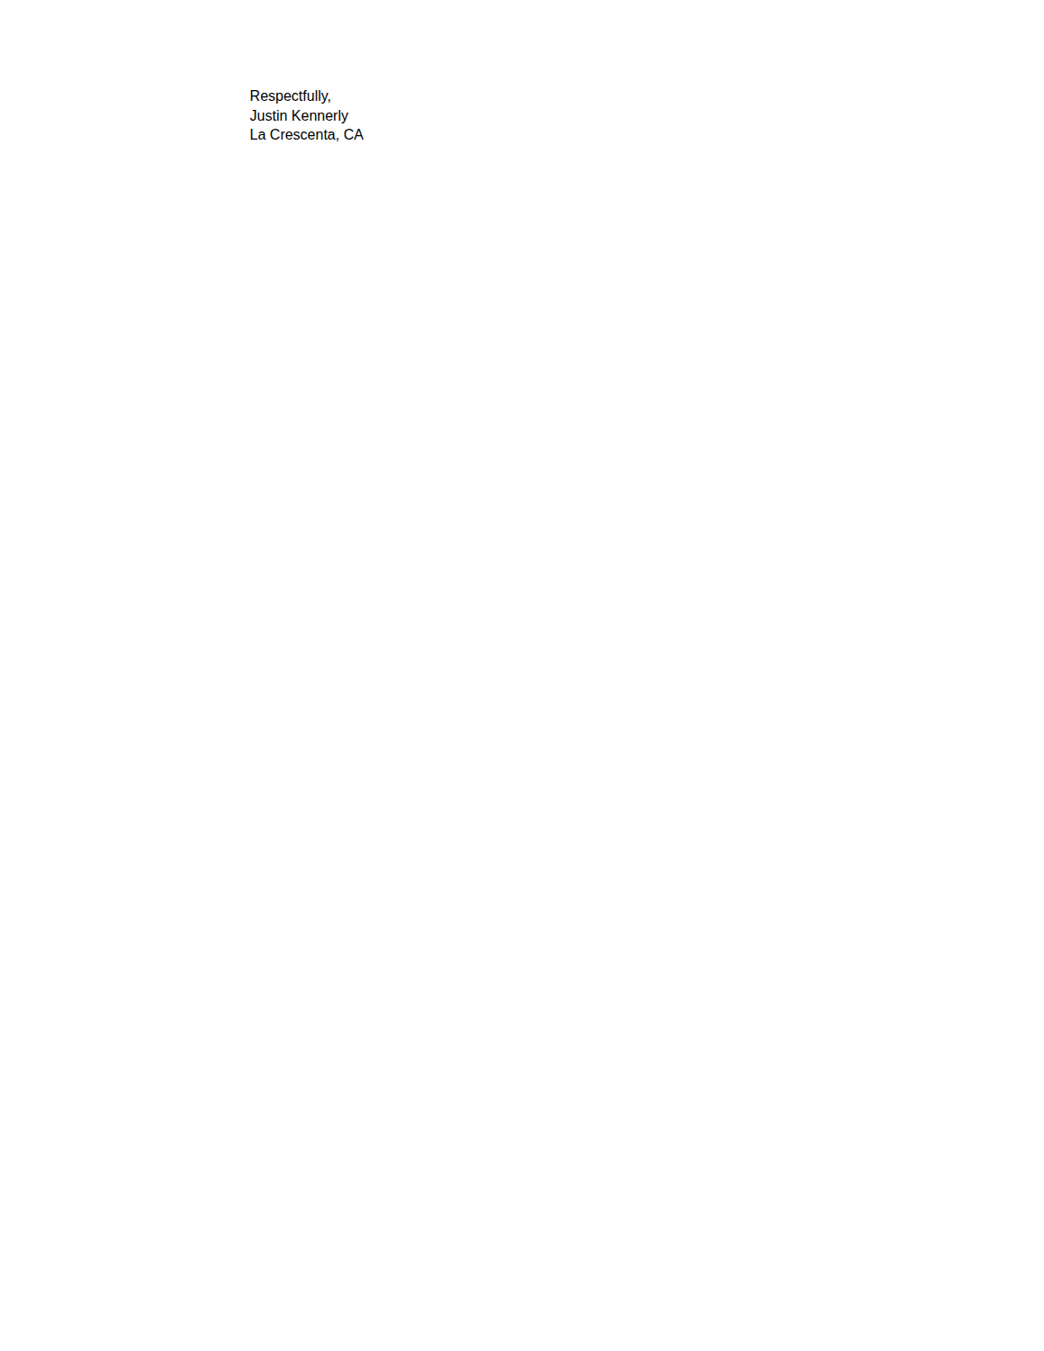Respectfully,
Justin Kennerly
La Crescenta, CA